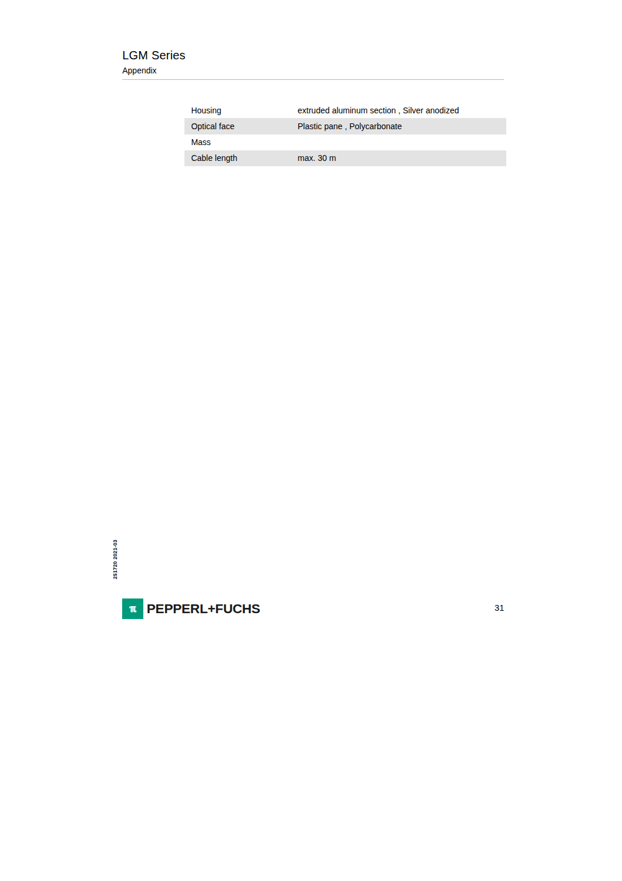LGM Series
Appendix
| Housing | extruded aluminum section , Silver anodized |
| Optical face | Plastic pane , Polycarbonate |
| Mass | |
| Cable length | max. 30 m |
251720 2021-03
ℼ
PEPPERL+FUCHS
31